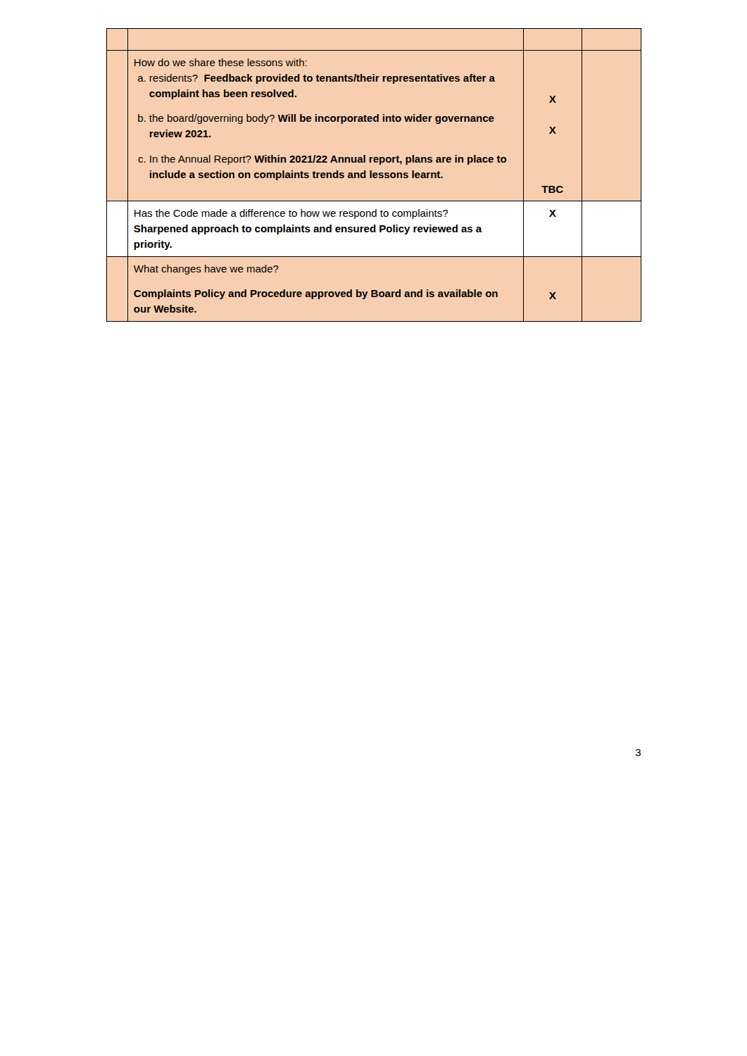| | How do we share these lessons with: residents? Feedback provided to tenants/their representatives after a complaint has been resolved. the board/governing body? Will be incorporated into wider governance review 2021. In the Annual Report? Within 2021/22 Annual report, plans are in place to include a section on complaints trends and lessons learnt. | X X TBC | |
| | Has the Code made a difference to how we respond to complaints? Sharpened approach to complaints and ensured Policy reviewed as a priority. | X | |
| | What changes have we made? Complaints Policy and Procedure approved by Board and is available on our Website. | X | |
3